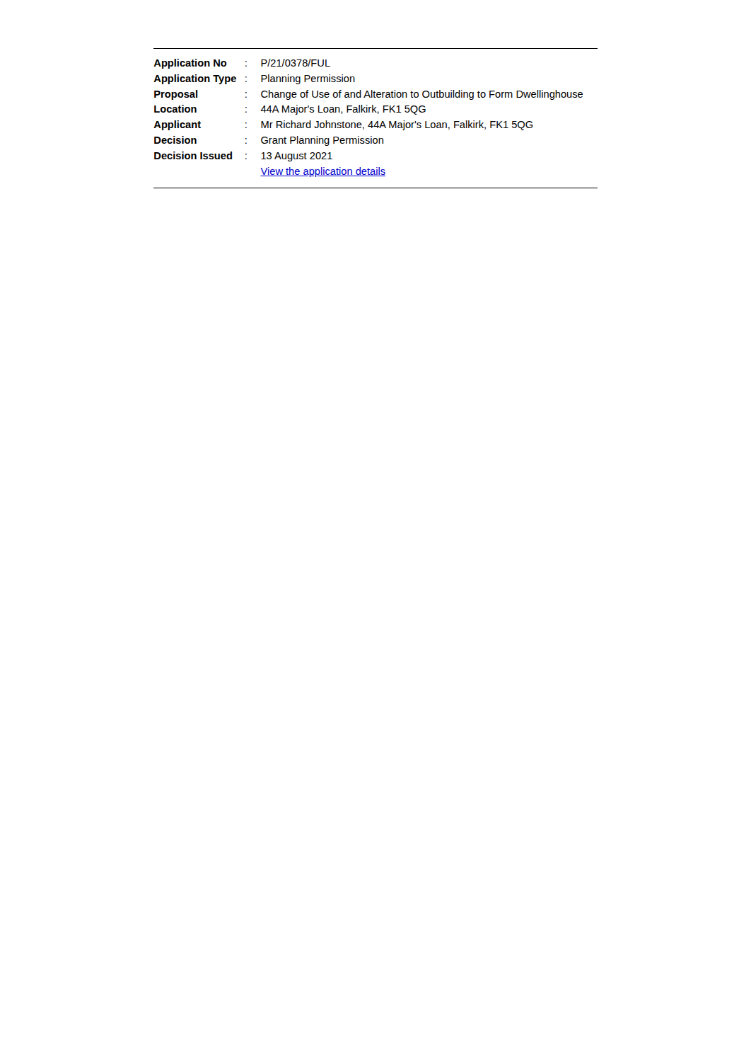| Application No | : | P/21/0378/FUL |
| Application Type | : | Planning Permission |
| Proposal | : | Change of Use of and Alteration to Outbuilding to Form Dwellinghouse |
| Location | : | 44A Major's Loan, Falkirk, FK1 5QG |
| Applicant | : | Mr Richard Johnstone, 44A Major's Loan, Falkirk, FK1 5QG |
| Decision | : | Grant Planning Permission |
| Decision Issued | : | 13 August 2021 |
| | | View the application details |